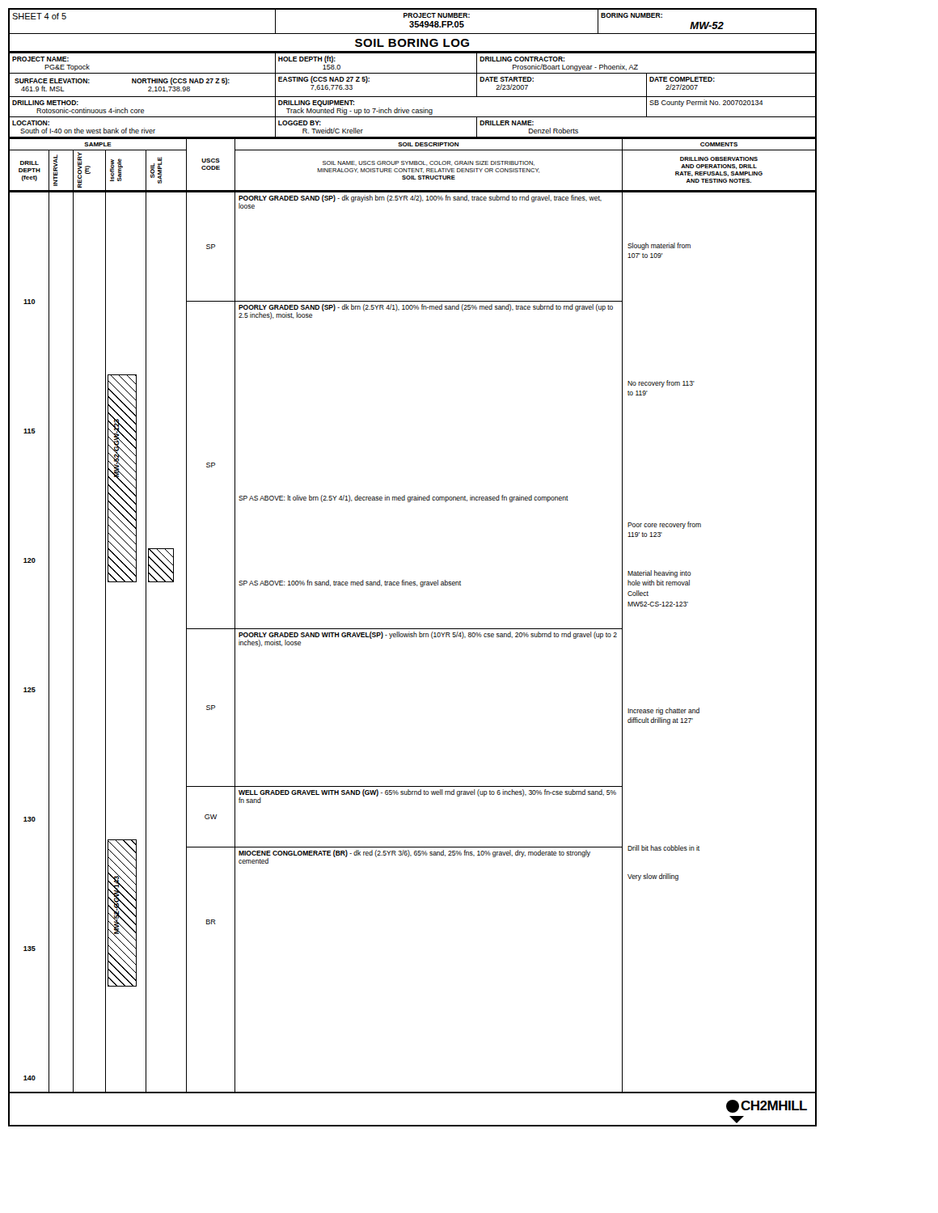| SHEET 4 of 5 | PROJECT NUMBER: 354948.FP.05 | BORING NUMBER: MW-52 |
| SOIL BORING LOG |
| PROJECT NAME: PG&E Topock | HOLE DEPTH (ft): 158.0 | DRILLING CONTRACTOR: Prosonic/Boart Longyear - Phoenix, AZ |
| / SURFACE ELEVATION: 461.9 ft. MSL / NORTHING (CCS NAD 27 Z 5): 2,101,738.98 / | EASTING (CCS NAD 27 Z 5): 7,616,776.33 | DATE STARTED: 2/23/2007 | DATE COMPLETED: 2/27/2007 |
| DRILLING METHOD: Rotosonic-continuous 4-inch core | DRILLING EQUIPMENT: Track Mounted Rig - up to 7-inch drive casing | SB County Permit No. 2007020134 |
| LOCATION: South of I-40 on the west bank of the river | LOGGED BY: R. Tweidt/C Kreller | DRILLER NAME: Denzel Roberts |
| SAMPLE | USCS CODE | SOIL DESCRIPTION | COMMENTS |
| DRILL DEPTH (feet) | INTERVAL | RECOVERY (ft) | Isoflow Sample | SOIL SAMPLE | SOIL NAME, USCS GROUP SYMBOL, COLOR, GRAIN SIZE DISTRIBUTION, MINERALOGY, MOISTURE CONTENT, RELATIVE DENSITY OR CONSISTENCY, SOIL STRUCTURE | DRILLING OBSERVATIONS AND OPERATIONS, DRILL RATE, REFUSALS, SAMPLING AND TESTING NOTES. |
| / 110 / / 115 / / 120 / / 125 / / 130 / / 135 / / 140 / | | | MW-52-GGW-123 MW-52-GGW-143 | | / SP / / SP / / SP / / GW / / BR / | / POORLY GRADED SAND (SP) - dk grayish brn (2.5YR 4/2), 100% fn sand, trace subrnd to rnd gravel, trace fines, wet, loose / / POORLY GRADED SAND (SP) - dk brn (2.5YR 4/1), 100% fn-med sand (25% med sand), trace subrnd to rnd gravel (up to 2.5 inches), moist, loose SP AS ABOVE: lt olive brn (2.5Y 4/1), decrease in med grained component, increased fn grained component SP AS ABOVE: 100% fn sand, trace med sand, trace fines, gravel absent / / POORLY GRADED SAND WITH GRAVEL(SP) - yellowish brn (10YR 5/4), 80% cse sand, 20% subrnd to rnd gravel (up to 2 inches), moist, loose / / WELL GRADED GRAVEL WITH SAND (GW) - 65% subrnd to well rnd gravel (up to 6 inches), 30% fn-cse subrnd sand, 5% fn sand / / MIOCENE CONGLOMERATE (BR) - dk red (2.5YR 3/6), 65% sand, 25% fns, 10% gravel, dry, moderate to strongly cemented / | Slough material from 107' to 109' No recovery from 113' to 119' Poor core recovery from 119' to 123' Material heaving into hole with bit removal Collect MW52-CS-122-123' Increase rig chatter and difficult drilling at 127' Drill bit has cobbles in it Very slow drilling |
| CH2MHILL |